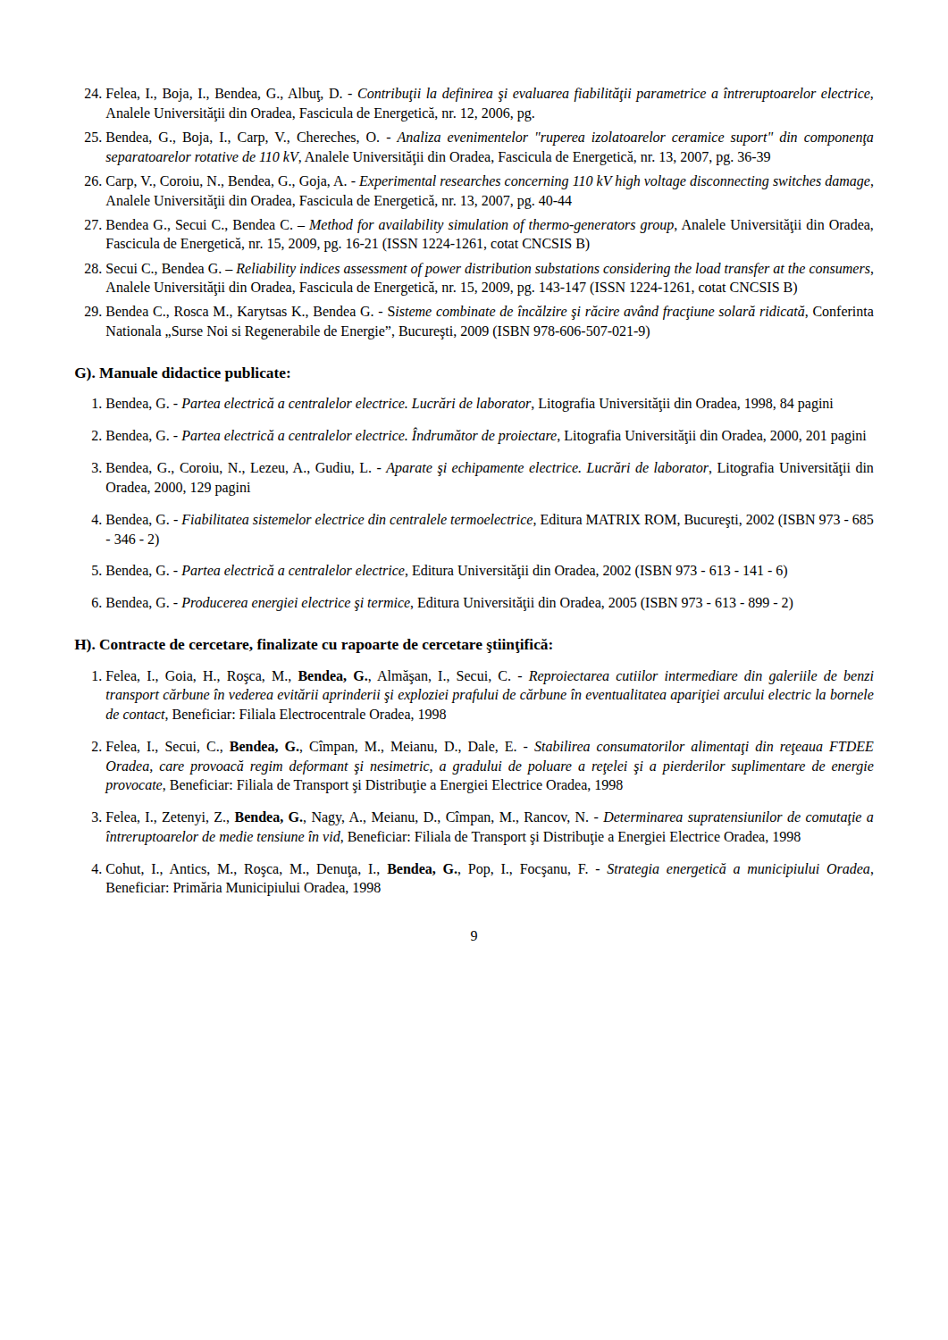Felea, I., Boja, I., Bendea, G., Albuţ, D. - Contribuţii la definirea şi evaluarea fiabilităţii parametrice a întreruptoarelor electrice, Analele Universităţii din Oradea, Fascicula de Energetică, nr. 12, 2006, pg.
Bendea, G., Boja, I., Carp, V., Chereches, O. - Analiza evenimentelor "ruperea izolatoarelor ceramice suport" din componenţa separatoarelor rotative de 110 kV, Analele Universităţii din Oradea, Fascicula de Energetică, nr. 13, 2007, pg. 36-39
Carp, V., Coroiu, N., Bendea, G., Goja, A. - Experimental researches concerning 110 kV high voltage disconnecting switches damage, Analele Universităţii din Oradea, Fascicula de Energetică, nr. 13, 2007, pg. 40-44
Bendea G., Secui C., Bendea C. – Method for availability simulation of thermo-generators group, Analele Universităţii din Oradea, Fascicula de Energetică, nr. 15, 2009, pg. 16-21 (ISSN 1224-1261, cotat CNCSIS B)
Secui C., Bendea G. – Reliability indices assessment of power distribution substations considering the load transfer at the consumers, Analele Universităţii din Oradea, Fascicula de Energetică, nr. 15, 2009, pg. 143-147 (ISSN 1224-1261, cotat CNCSIS B)
Bendea C., Rosca M., Karytsas K., Bendea G. - Sisteme combinate de încălzire şi răcire având fracţiune solară ridicată, Conferinta Nationala „Surse Noi si Regenerabile de Energie”, Bucureşti, 2009 (ISBN 978-606-507-021-9)
G). Manuale didactice publicate:
Bendea, G. - Partea electrică a centralelor electrice. Lucrări de laborator, Litografia Universităţii din Oradea, 1998, 84 pagini
Bendea, G. - Partea electrică a centralelor electrice. Îndrumător de proiectare, Litografia Universităţii din Oradea, 2000, 201 pagini
Bendea, G., Coroiu, N., Lezeu, A., Gudiu, L. - Aparate şi echipamente electrice. Lucrări de laborator, Litografia Universităţii din Oradea, 2000, 129 pagini
Bendea, G. - Fiabilitatea sistemelor electrice din centralele termoelectrice, Editura MATRIX ROM, Bucureşti, 2002 (ISBN 973 - 685 - 346 - 2)
Bendea, G. - Partea electrică a centralelor electrice, Editura Universităţii din Oradea, 2002 (ISBN 973 - 613 - 141 - 6)
Bendea, G. - Producerea energiei electrice şi termice, Editura Universităţii din Oradea, 2005 (ISBN 973 - 613 - 899 - 2)
H). Contracte de cercetare, finalizate cu rapoarte de cercetare ştiinţifică:
Felea, I., Goia, H., Roşca, M., Bendea, G., Almăşan, I., Secui, C. - Reproiectarea cutiilor intermediare din galeriile de benzi transport cărbune în vederea evitării aprinderii şi exploziei prafului de cărbune în eventualitatea apariţiei arcului electric la bornele de contact, Beneficiar: Filiala Electrocentrale Oradea, 1998
Felea, I., Secui, C., Bendea, G., Cîmpan, M., Meianu, D., Dale, E. - Stabilirea consumatorilor alimentaţi din reţeaua FTDEE Oradea, care provoacă regim deformant şi nesimetric, a gradului de poluare a reţelei şi a pierderilor suplimentare de energie provocate, Beneficiar: Filiala de Transport şi Distribuţie a Energiei Electrice Oradea, 1998
Felea, I., Zetenyi, Z., Bendea, G., Nagy, A., Meianu, D., Cîmpan, M., Rancov, N. - Determinarea supratensiunilor de comutaţie a întreruptoarelor de medie tensiune în vid, Beneficiar: Filiala de Transport şi Distribuţie a Energiei Electrice Oradea, 1998
Cohut, I., Antics, M., Roşca, M., Denuţa, I., Bendea, G., Pop, I., Focşanu, F. - Strategia energetică a municipiului Oradea, Beneficiar: Primăria Municipiului Oradea, 1998
9